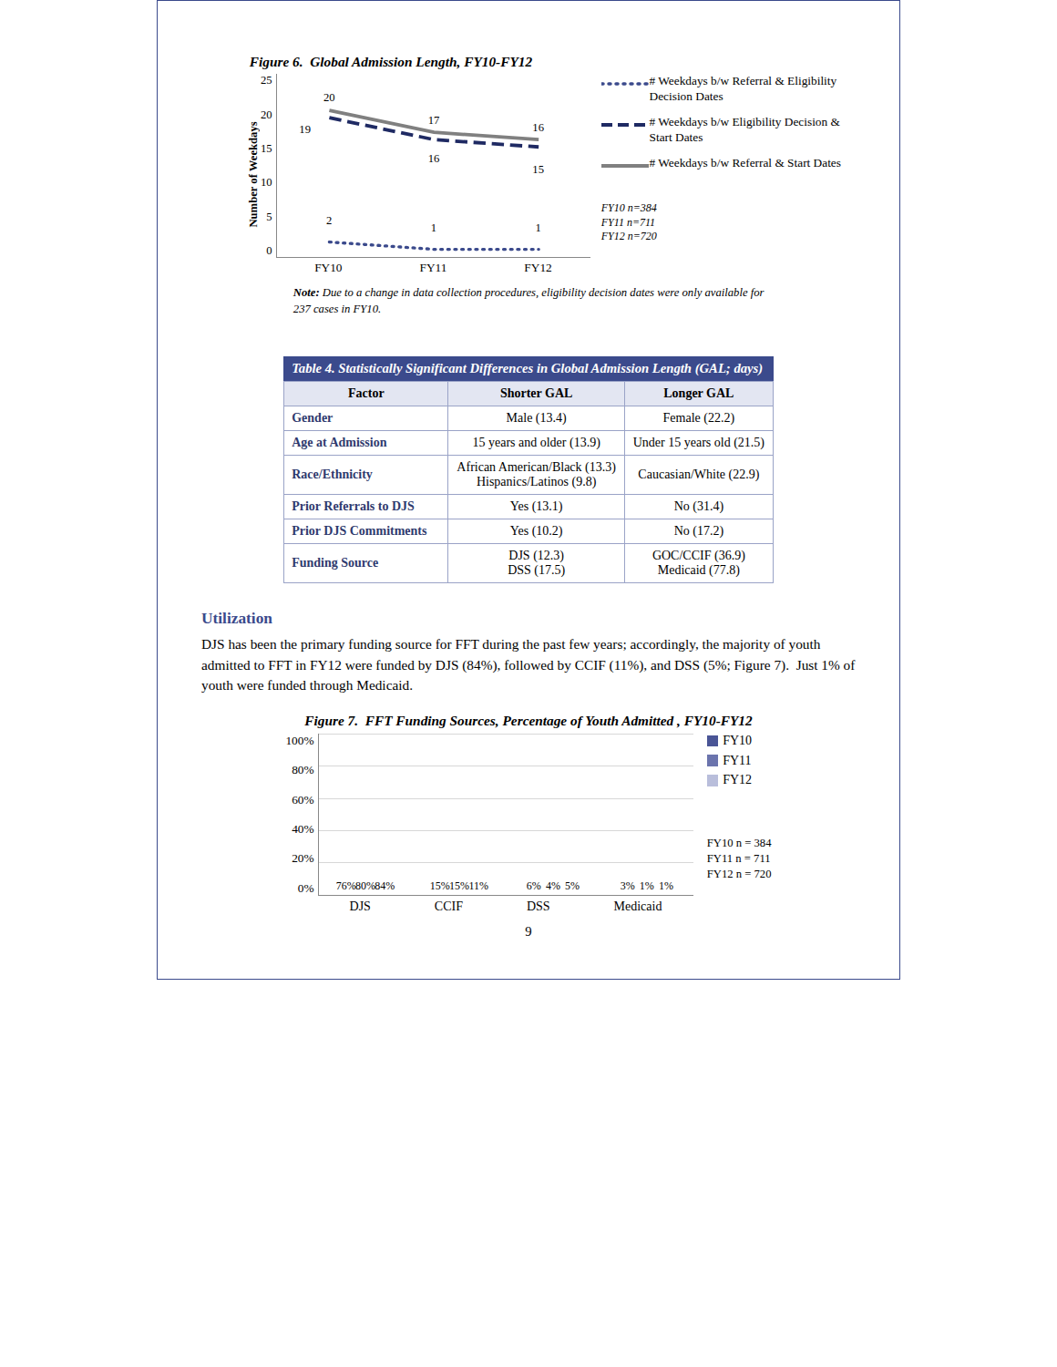Figure 6. Global Admission Length, FY10-FY12
Number of Weekdays
25
20
15
10
5
0
20
17
16
19
16
15
2
1
1
FY10
FY11
FY12
# Weekdays b/w Referral & Eligibility Decision Dates
# Weekdays b/w Eligibility Decision & Start Dates
# Weekdays b/w Referral & Start Dates
FY10 n=384
FY11 n=711
FY12 n=720
Note: Due to a change in data collection procedures, eligibility decision dates were only available for 237 cases in FY10.
Table 4. Statistically Significant Differences in Global Admission Length (GAL; days)
| Factor | Shorter GAL | Longer GAL |
| --- | --- | --- |
| Gender | Male (13.4) | Female (22.2) |
| Age at Admission | 15 years and older (13.9) | Under 15 years old (21.5) |
| Race/Ethnicity | African American/Black (13.3) Hispanics/Latinos (9.8) | Caucasian/White (22.9) |
| Prior Referrals to DJS | Yes (13.1) | No (31.4) |
| Prior DJS Commitments | Yes (10.2) | No (17.2) |
| Funding Source | DJS (12.3) DSS (17.5) | GOC/CCIF (36.9) Medicaid (77.8) |
Utilization
DJS has been the primary funding source for FFT during the past few years; accordingly, the majority of youth admitted to FFT in FY12 were funded by DJS (84%), followed by CCIF (11%), and DSS (5%; Figure 7). Just 1% of youth were funded through Medicaid.
Figure 7. FFT Funding Sources, Percentage of Youth Admitted , FY10-FY12
100%
80%
60%
40%
20%
0%
76%
80%
84%
15%
15%
11%
6%
4%
5%
3%
1%
1%
DJS
CCIF
DSS
Medicaid
FY10
FY11
FY12
FY10 n = 384
FY11 n = 711
FY12 n = 720
9